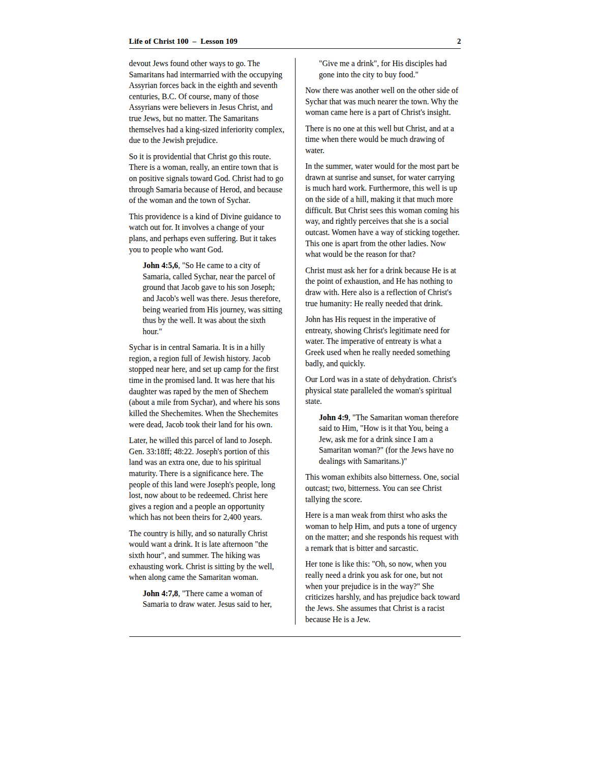Life of Christ 100 – Lesson 109 2
devout Jews found other ways to go. The Samaritans had intermarried with the occupying Assyrian forces back in the eighth and seventh centuries, B.C. Of course, many of those Assyrians were believers in Jesus Christ, and true Jews, but no matter. The Samaritans themselves had a king-sized inferiority complex, due to the Jewish prejudice.
So it is providential that Christ go this route. There is a woman, really, an entire town that is on positive signals toward God. Christ had to go through Samaria because of Herod, and because of the woman and the town of Sychar.
This providence is a kind of Divine guidance to watch out for. It involves a change of your plans, and perhaps even suffering. But it takes you to people who want God.
John 4:5,6, "So He came to a city of Samaria, called Sychar, near the parcel of ground that Jacob gave to his son Joseph; and Jacob's well was there. Jesus therefore, being wearied from His journey, was sitting thus by the well. It was about the sixth hour."
Sychar is in central Samaria. It is in a hilly region, a region full of Jewish history. Jacob stopped near here, and set up camp for the first time in the promised land. It was here that his daughter was raped by the men of Shechem (about a mile from Sychar), and where his sons killed the Shechemites. When the Shechemites were dead, Jacob took their land for his own.
Later, he willed this parcel of land to Joseph. Gen. 33:18ff; 48:22. Joseph's portion of this land was an extra one, due to his spiritual maturity. There is a significance here. The people of this land were Joseph's people, long lost, now about to be redeemed. Christ here gives a region and a people an opportunity which has not been theirs for 2,400 years.
The country is hilly, and so naturally Christ would want a drink. It is late afternoon "the sixth hour", and summer. The hiking was exhausting work. Christ is sitting by the well, when along came the Samaritan woman.
John 4:7,8, "There came a woman of Samaria to draw water. Jesus said to her, "Give me a drink", for His disciples had gone into the city to buy food."
Now there was another well on the other side of Sychar that was much nearer the town. Why the woman came here is a part of Christ's insight.
There is no one at this well but Christ, and at a time when there would be much drawing of water.
In the summer, water would for the most part be drawn at sunrise and sunset, for water carrying is much hard work. Furthermore, this well is up on the side of a hill, making it that much more difficult. But Christ sees this woman coming his way, and rightly perceives that she is a social outcast. Women have a way of sticking together. This one is apart from the other ladies. Now what would be the reason for that?
Christ must ask her for a drink because He is at the point of exhaustion, and He has nothing to draw with. Here also is a reflection of Christ's true humanity: He really needed that drink.
John has His request in the imperative of entreaty, showing Christ's legitimate need for water. The imperative of entreaty is what a Greek used when he really needed something badly, and quickly.
Our Lord was in a state of dehydration. Christ's physical state paralleled the woman's spiritual state.
John 4:9, "The Samaritan woman therefore said to Him, "How is it that You, being a Jew, ask me for a drink since I am a Samaritan woman?" (for the Jews have no dealings with Samaritans.)"
This woman exhibits also bitterness. One, social outcast; two, bitterness. You can see Christ tallying the score.
Here is a man weak from thirst who asks the woman to help Him, and puts a tone of urgency on the matter; and she responds his request with a remark that is bitter and sarcastic.
Her tone is like this: "Oh, so now, when you really need a drink you ask for one, but not when your prejudice is in the way?" She criticizes harshly, and has prejudice back toward the Jews. She assumes that Christ is a racist because He is a Jew.